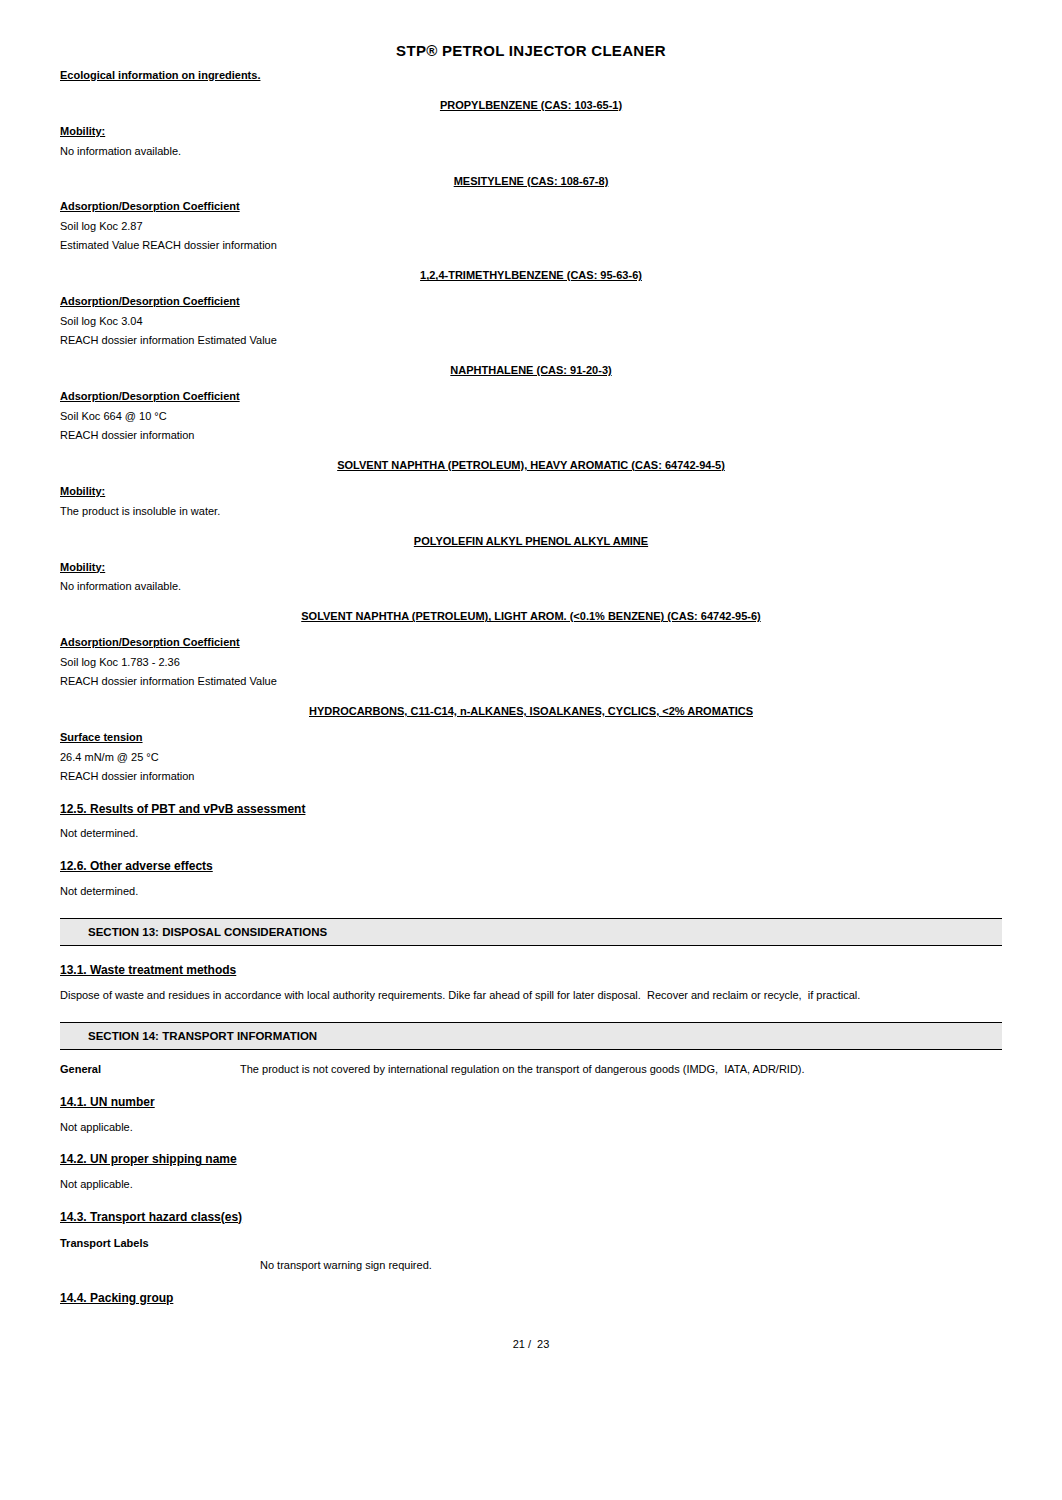STP® PETROL INJECTOR CLEANER
Ecological information on ingredients.
PROPYLBENZENE (CAS: 103-65-1)
Mobility:
No information available.
MESITYLENE (CAS: 108-67-8)
Adsorption/Desorption Coefficient
Soil log Koc 2.87
Estimated Value REACH dossier information
1,2,4-TRIMETHYLBENZENE (CAS: 95-63-6)
Adsorption/Desorption Coefficient
Soil log Koc 3.04
REACH dossier information Estimated Value
NAPHTHALENE (CAS: 91-20-3)
Adsorption/Desorption Coefficient
Soil Koc 664 @ 10 °C
REACH dossier information
SOLVENT NAPHTHA (PETROLEUM), HEAVY AROMATIC (CAS: 64742-94-5)
Mobility:
The product is insoluble in water.
POLYOLEFIN ALKYL PHENOL ALKYL AMINE
Mobility:
No information available.
SOLVENT NAPHTHA (PETROLEUM), LIGHT AROM. (<0.1% BENZENE) (CAS: 64742-95-6)
Adsorption/Desorption Coefficient
Soil log Koc 1.783 - 2.36
REACH dossier information Estimated Value
HYDROCARBONS, C11-C14, n-ALKANES, ISOALKANES, CYCLICS, <2% AROMATICS
Surface tension
26.4 mN/m @ 25 °C
REACH dossier information
12.5. Results of PBT and vPvB assessment
Not determined.
12.6. Other adverse effects
Not determined.
SECTION 13: DISPOSAL CONSIDERATIONS
13.1. Waste treatment methods
Dispose of waste and residues in accordance with local authority requirements. Dike far ahead of spill for later disposal. Recover and reclaim or recycle, if practical.
SECTION 14: TRANSPORT INFORMATION
General
The product is not covered by international regulation on the transport of dangerous goods (IMDG, IATA, ADR/RID).
14.1. UN number
Not applicable.
14.2. UN proper shipping name
Not applicable.
14.3. Transport hazard class(es)
Transport Labels
No transport warning sign required.
14.4. Packing group
21 / 23